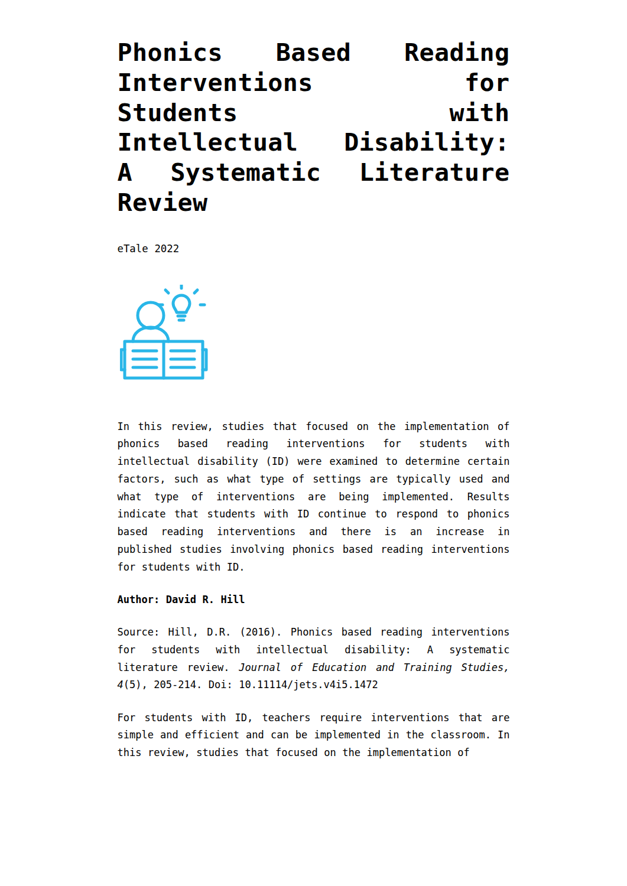Phonics Based Reading Interventions for Students with Intellectual Disability: A Systematic Literature Review
eTale 2022
In this review, studies that focused on the implementation of phonics based reading interventions for students with intellectual disability (ID) were examined to determine certain factors, such as what type of settings are typically used and what type of interventions are being implemented. Results indicate that students with ID continue to respond to phonics based reading interventions and there is an increase in published studies involving phonics based reading interventions for students with ID.
Author: David R. Hill
Source: Hill, D.R. (2016). Phonics based reading interventions for students with intellectual disability: A systematic literature review. Journal of Education and Training Studies, 4(5), 205-214. Doi: 10.11114/jets.v4i5.1472
For students with ID, teachers require interventions that are simple and efficient and can be implemented in the classroom. In this review, studies that focused on the implementation of